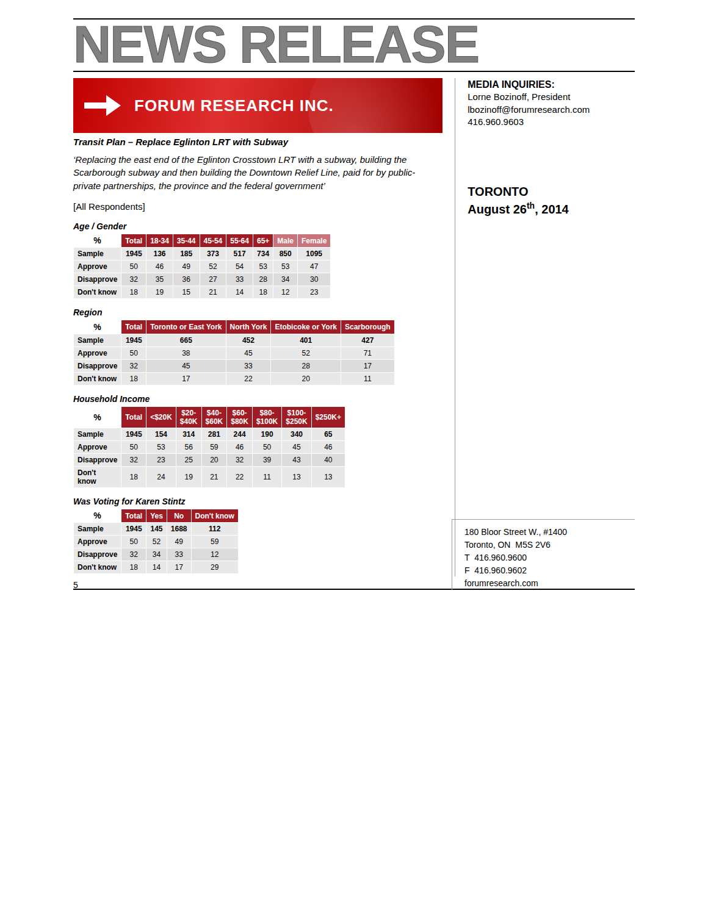NEWS RELEASE
FORUM RESEARCH INC.
Transit Plan – Replace Eglinton LRT with Subway
‘Replacing the east end of the Eglinton Crosstown LRT with a subway, building the Scarborough subway and then building the Downtown Relief Line, paid for by public-private partnerships, the province and the federal government’
[All Respondents]
Age / Gender
| % | Total | 18-34 | 35-44 | 45-54 | 55-64 | 65+ | Male | Female |
| --- | --- | --- | --- | --- | --- | --- | --- | --- |
| Sample | 1945 | 136 | 185 | 373 | 517 | 734 | 850 | 1095 |
| Approve | 50 | 46 | 49 | 52 | 54 | 53 | 53 | 47 |
| Disapprove | 32 | 35 | 36 | 27 | 33 | 28 | 34 | 30 |
| Don't know | 18 | 19 | 15 | 21 | 14 | 18 | 12 | 23 |
Region
| % | Total | Toronto or East York | North York | Etobicoke or York | Scarborough |
| --- | --- | --- | --- | --- | --- |
| Sample | 1945 | 665 | 452 | 401 | 427 |
| Approve | 50 | 38 | 45 | 52 | 71 |
| Disapprove | 32 | 45 | 33 | 28 | 17 |
| Don't know | 18 | 17 | 22 | 20 | 11 |
Household Income
| % | Total | <$20K | $20- $40K | $40- $60K | $60- $80K | $80- $100K | $100- $250K | $250K+ |
| --- | --- | --- | --- | --- | --- | --- | --- | --- |
| Sample | 1945 | 154 | 314 | 281 | 244 | 190 | 340 | 65 |
| Approve | 50 | 53 | 56 | 59 | 46 | 50 | 45 | 46 |
| Disapprove | 32 | 23 | 25 | 20 | 32 | 39 | 43 | 40 |
| Don't know | 18 | 24 | 19 | 21 | 22 | 11 | 13 | 13 |
Was Voting for Karen Stintz
| % | Total | Yes | No | Don't know |
| --- | --- | --- | --- | --- |
| Sample | 1945 | 145 | 1688 | 112 |
| Approve | 50 | 52 | 49 | 59 |
| Disapprove | 32 | 34 | 33 | 12 |
| Don't know | 18 | 14 | 17 | 29 |
MEDIA INQUIRIES:
Lorne Bozinoff, President
lbozinoff@forumresearch.com
416.960.9603
TORONTO
August 26th, 2014
5
180 Bloor Street W., #1400
Toronto, ON M5S 2V6
T 416.960.9600
F 416.960.9602
forumresearch.com